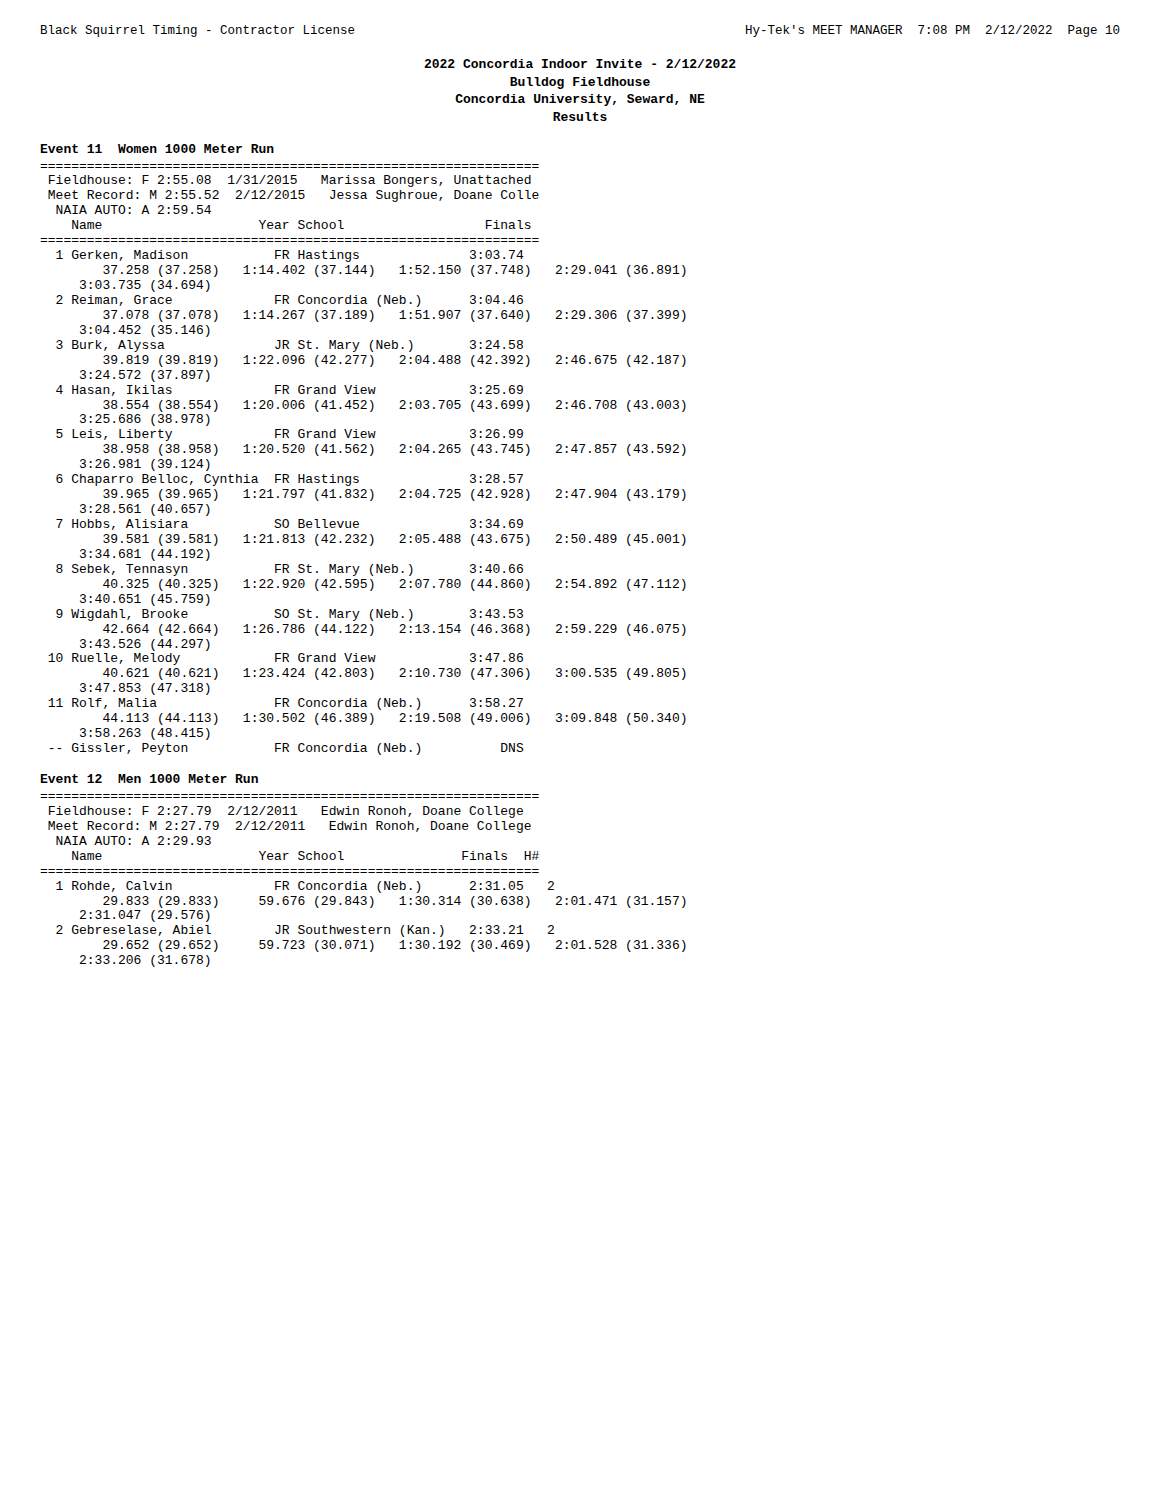Black Squirrel Timing - Contractor License Hy-Tek's MEET MANAGER 7:08 PM 2/12/2022 Page 10
2022 Concordia Indoor Invite - 2/12/2022
Bulldog Fieldhouse
Concordia University, Seward, NE
Results
Event 11 Women 1000 Meter Run
================================================================
 Fieldhouse: F 2:55.08  1/31/2015   Marissa Bongers, Unattached
 Meet Record: M 2:55.52  2/12/2015   Jessa Sughroue, Doane Colle
  NAIA AUTO: A 2:59.54
    Name                    Year School                  Finals
================================================================
  1 Gerken, Madison           FR Hastings              3:03.74
        37.258 (37.258)   1:14.402 (37.144)   1:52.150 (37.748)   2:29.041 (36.891)
     3:03.735 (34.694)
  2 Reiman, Grace             FR Concordia (Neb.)      3:04.46
        37.078 (37.078)   1:14.267 (37.189)   1:51.907 (37.640)   2:29.306 (37.399)
     3:04.452 (35.146)
  3 Burk, Alyssa              JR St. Mary (Neb.)       3:24.58
        39.819 (39.819)   1:22.096 (42.277)   2:04.488 (42.392)   2:46.675 (42.187)
     3:24.572 (37.897)
  4 Hasan, Ikilas             FR Grand View            3:25.69
        38.554 (38.554)   1:20.006 (41.452)   2:03.705 (43.699)   2:46.708 (43.003)
     3:25.686 (38.978)
  5 Leis, Liberty             FR Grand View            3:26.99
        38.958 (38.958)   1:20.520 (41.562)   2:04.265 (43.745)   2:47.857 (43.592)
     3:26.981 (39.124)
  6 Chaparro Belloc, Cynthia  FR Hastings              3:28.57
        39.965 (39.965)   1:21.797 (41.832)   2:04.725 (42.928)   2:47.904 (43.179)
     3:28.561 (40.657)
  7 Hobbs, Alisiara           SO Bellevue              3:34.69
        39.581 (39.581)   1:21.813 (42.232)   2:05.488 (43.675)   2:50.489 (45.001)
     3:34.681 (44.192)
  8 Sebek, Tennasyn           FR St. Mary (Neb.)       3:40.66
        40.325 (40.325)   1:22.920 (42.595)   2:07.780 (44.860)   2:54.892 (47.112)
     3:40.651 (45.759)
  9 Wigdahl, Brooke           SO St. Mary (Neb.)       3:43.53
        42.664 (42.664)   1:26.786 (44.122)   2:13.154 (46.368)   2:59.229 (46.075)
     3:43.526 (44.297)
 10 Ruelle, Melody            FR Grand View            3:47.86
        40.621 (40.621)   1:23.424 (42.803)   2:10.730 (47.306)   3:00.535 (49.805)
     3:47.853 (47.318)
 11 Rolf, Malia               FR Concordia (Neb.)      3:58.27
        44.113 (44.113)   1:30.502 (46.389)   2:19.508 (49.006)   3:09.848 (50.340)
     3:58.263 (48.415)
 -- Gissler, Peyton           FR Concordia (Neb.)          DNS
Event 12 Men 1000 Meter Run
================================================================
 Fieldhouse: F 2:27.79  2/12/2011   Edwin Ronoh, Doane College
 Meet Record: M 2:27.79  2/12/2011   Edwin Ronoh, Doane College
  NAIA AUTO: A 2:29.93
    Name                    Year School               Finals  H#
================================================================
  1 Rohde, Calvin             FR Concordia (Neb.)      2:31.05   2
        29.833 (29.833)     59.676 (29.843)   1:30.314 (30.638)   2:01.471 (31.157)
     2:31.047 (29.576)
  2 Gebreselase, Abiel        JR Southwestern (Kan.)   2:33.21   2
        29.652 (29.652)     59.723 (30.071)   1:30.192 (30.469)   2:01.528 (31.336)
     2:33.206 (31.678)